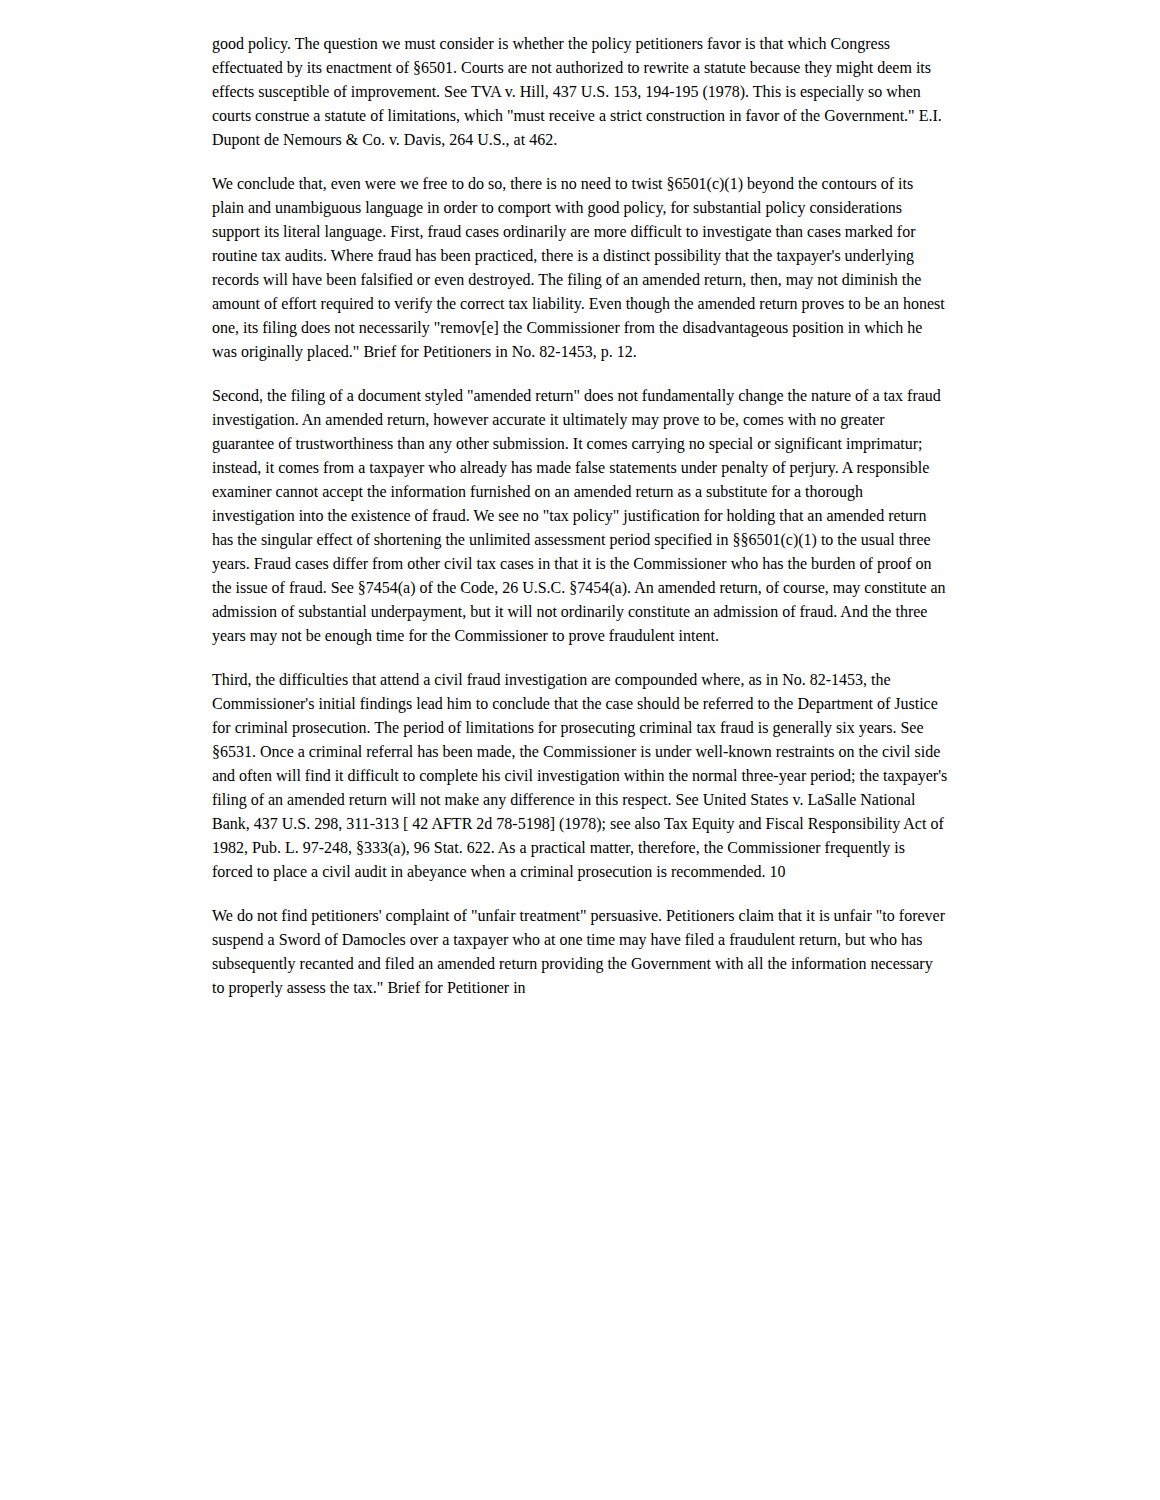good policy. The question we must consider is whether the policy petitioners favor is that which Congress effectuated by its enactment of §6501. Courts are not authorized to rewrite a statute because they might deem its effects susceptible of improvement. See TVA v. Hill, 437 U.S. 153, 194-195 (1978). This is especially so when courts construe a statute of limitations, which "must receive a strict construction in favor of the Government." E.I. Dupont de Nemours & Co. v. Davis, 264 U.S., at 462.
We conclude that, even were we free to do so, there is no need to twist §6501(c)(1) beyond the contours of its plain and unambiguous language in order to comport with good policy, for substantial policy considerations support its literal language. First, fraud cases ordinarily are more difficult to investigate than cases marked for routine tax audits. Where fraud has been practiced, there is a distinct possibility that the taxpayer's underlying records will have been falsified or even destroyed. The filing of an amended return, then, may not diminish the amount of effort required to verify the correct tax liability. Even though the amended return proves to be an honest one, its filing does not necessarily "remov[e] the Commissioner from the disadvantageous position in which he was originally placed." Brief for Petitioners in No. 82-1453, p. 12.
Second, the filing of a document styled "amended return" does not fundamentally change the nature of a tax fraud investigation. An amended return, however accurate it ultimately may prove to be, comes with no greater guarantee of trustworthiness than any other submission. It comes carrying no special or significant imprimatur; instead, it comes from a taxpayer who already has made false statements under penalty of perjury. A responsible examiner cannot accept the information furnished on an amended return as a substitute for a thorough investigation into the existence of fraud. We see no "tax policy" justification for holding that an amended return has the singular effect of shortening the unlimited assessment period specified in §§6501(c)(1) to the usual three years. Fraud cases differ from other civil tax cases in that it is the Commissioner who has the burden of proof on the issue of fraud. See §7454(a) of the Code, 26 U.S.C. §7454(a). An amended return, of course, may constitute an admission of substantial underpayment, but it will not ordinarily constitute an admission of fraud. And the three years may not be enough time for the Commissioner to prove fraudulent intent.
Third, the difficulties that attend a civil fraud investigation are compounded where, as in No. 82-1453, the Commissioner's initial findings lead him to conclude that the case should be referred to the Department of Justice for criminal prosecution. The period of limitations for prosecuting criminal tax fraud is generally six years. See §6531. Once a criminal referral has been made, the Commissioner is under well-known restraints on the civil side and often will find it difficult to complete his civil investigation within the normal three-year period; the taxpayer's filing of an amended return will not make any difference in this respect. See United States v. LaSalle National Bank, 437 U.S. 298, 311-313 [ 42 AFTR 2d 78-5198] (1978); see also Tax Equity and Fiscal Responsibility Act of 1982, Pub. L. 97-248, §333(a), 96 Stat. 622. As a practical matter, therefore, the Commissioner frequently is forced to place a civil audit in abeyance when a criminal prosecution is recommended. 10
We do not find petitioners' complaint of "unfair treatment" persuasive. Petitioners claim that it is unfair "to forever suspend a Sword of Damocles over a taxpayer who at one time may have filed a fraudulent return, but who has subsequently recanted and filed an amended return providing the Government with all the information necessary to properly assess the tax." Brief for Petitioner in